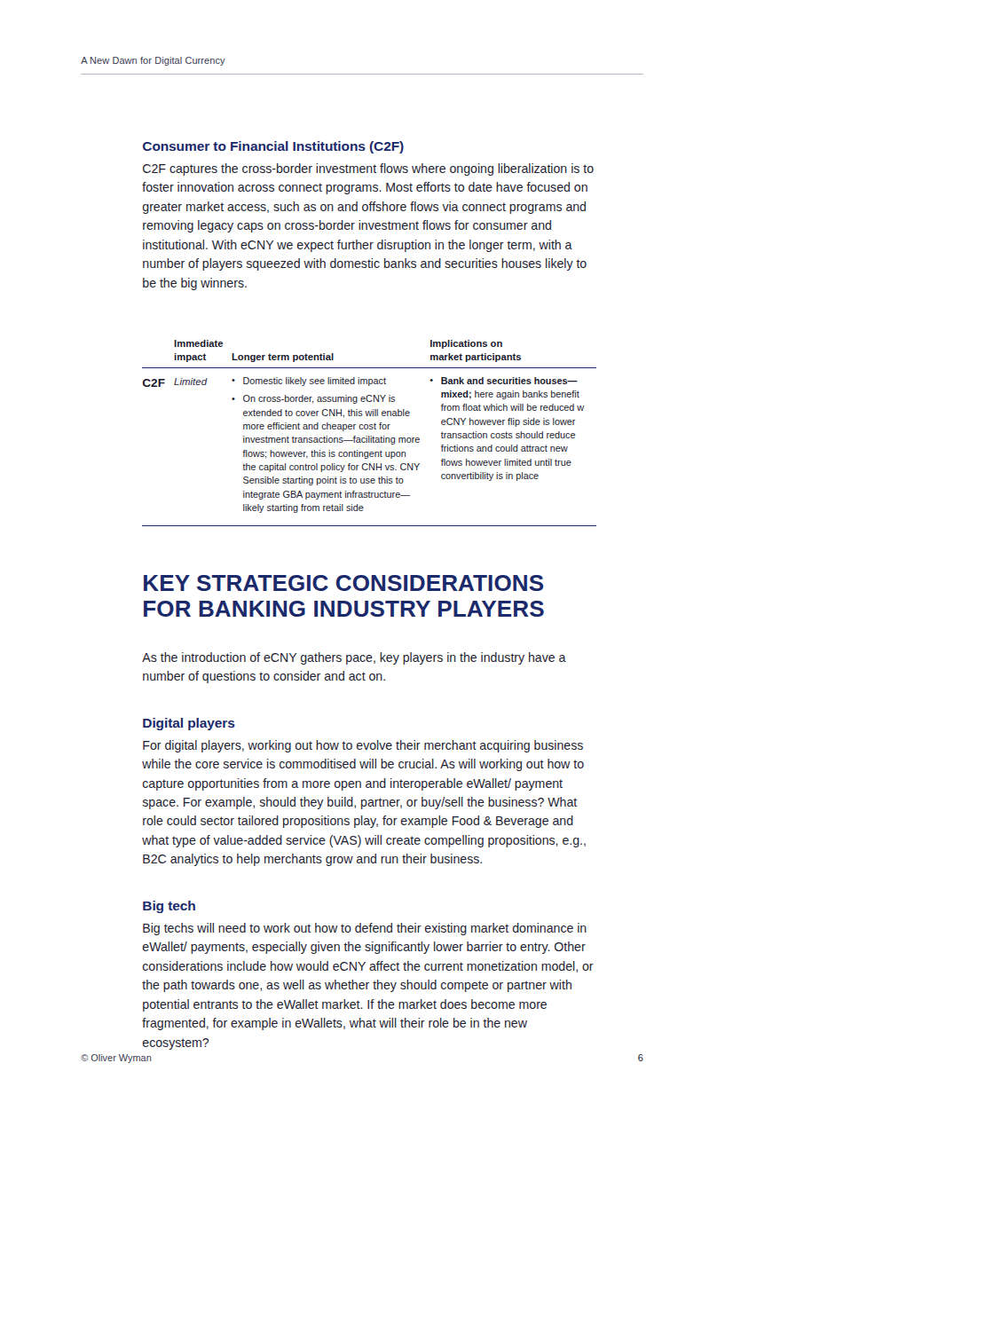A New Dawn for Digital Currency
Consumer to Financial Institutions (C2F)
C2F captures the cross-border investment flows where ongoing liberalization is to foster innovation across connect programs. Most efforts to date have focused on greater market access, such as on and offshore flows via connect programs and removing legacy caps on cross-border investment flows for consumer and institutional. With eCNY we expect further disruption in the longer term, with a number of players squeezed with domestic banks and securities houses likely to be the big winners.
| | Immediate impact | Longer term potential | Implications on market participants |
| --- | --- | --- | --- |
| C2F | Limited | Domestic likely see limited impact On cross-border, assuming eCNY is extended to cover CNH, this will enable more efficient and cheaper cost for investment transactions—facilitating more flows; however, this is contingent upon the capital control policy for CNH vs. CNY Sensible starting point is to use this to integrate GBA payment infrastructure—likely starting from retail side | Bank and securities houses—mixed; here again banks benefit from float which will be reduced w eCNY however flip side is lower transaction costs should reduce frictions and could attract new flows however limited until true convertibility is in place |
Key strategic considerations for banking industry players
As the introduction of eCNY gathers pace, key players in the industry have a number of questions to consider and act on.
Digital players
For digital players, working out how to evolve their merchant acquiring business while the core service is commoditised will be crucial. As will working out how to capture opportunities from a more open and interoperable eWallet/ payment space. For example, should they build, partner, or buy/sell the business? What role could sector tailored propositions play, for example Food & Beverage and what type of value-added service (VAS) will create compelling propositions, e.g., B2C analytics to help merchants grow and run their business.
Big tech
Big techs will need to work out how to defend their existing market dominance in eWallet/ payments, especially given the significantly lower barrier to entry. Other considerations include how would eCNY affect the current monetization model, or the path towards one, as well as whether they should compete or partner with potential entrants to the eWallet market. If the market does become more fragmented, for example in eWallets, what will their role be in the new ecosystem?
© Oliver Wyman 6